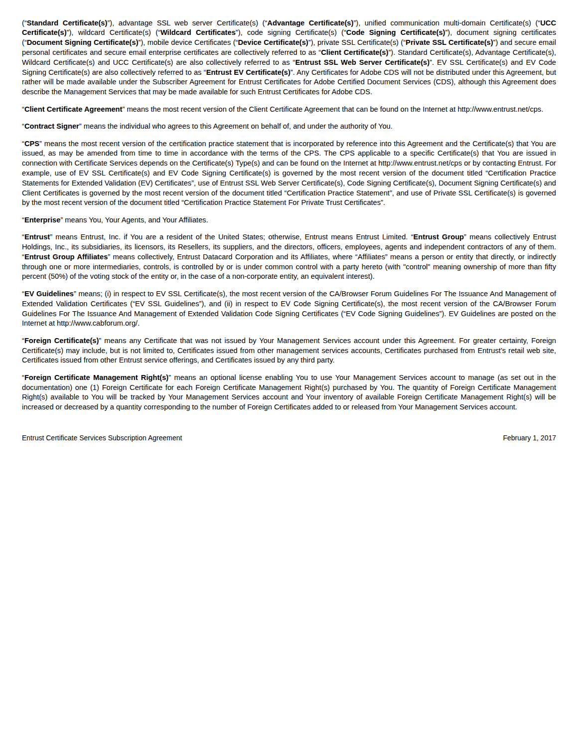(“Standard Certificate(s)”), advantage SSL web server Certificate(s) (“Advantage Certificate(s)”), unified communication multi-domain Certificate(s) (“UCC Certificate(s)”), wildcard Certificate(s) (“Wildcard Certificates”), code signing Certificate(s) (“Code Signing Certificate(s)”), document signing certificates (“Document Signing Certificate(s)”), mobile device Certificates (“Device Certificate(s)”), private SSL Certificate(s) (“Private SSL Certificate(s)”) and secure email personal certificates and secure email enterprise certificates are collectively referred to as “Client Certificate(s)”). Standard Certificate(s), Advantage Certificate(s), Wildcard Certificate(s) and UCC Certificate(s) are also collectively referred to as “Entrust SSL Web Server Certificate(s)”. EV SSL Certificate(s) and EV Code Signing Certificate(s) are also collectively referred to as “Entrust EV Certificate(s)”. Any Certificates for Adobe CDS will not be distributed under this Agreement, but rather will be made available under the Subscriber Agreement for Entrust Certificates for Adobe Certified Document Services (CDS), although this Agreement does describe the Management Services that may be made available for such Entrust Certificates for Adobe CDS.
“Client Certificate Agreement” means the most recent version of the Client Certificate Agreement that can be found on the Internet at http://www.entrust.net/cps.
“Contract Signer” means the individual who agrees to this Agreement on behalf of, and under the authority of You.
“CPS” means the most recent version of the certification practice statement that is incorporated by reference into this Agreement and the Certificate(s) that You are issued, as may be amended from time to time in accordance with the terms of the CPS. The CPS applicable to a specific Certificate(s) that You are issued in connection with Certificate Services depends on the Certificate(s) Type(s) and can be found on the Internet at http://www.entrust.net/cps or by contacting Entrust. For example, use of EV SSL Certificate(s) and EV Code Signing Certificate(s) is governed by the most recent version of the document titled “Certification Practice Statements for Extended Validation (EV) Certificates”, use of Entrust SSL Web Server Certificate(s), Code Signing Certificate(s), Document Signing Certificate(s) and Client Certificates is governed by the most recent version of the document titled “Certification Practice Statement”, and use of Private SSL Certificate(s) is governed by the most recent version of the document titled “Certification Practice Statement For Private Trust Certificates”.
“Enterprise” means You, Your Agents, and Your Affiliates.
“Entrust” means Entrust, Inc. if You are a resident of the United States; otherwise, Entrust means Entrust Limited. “Entrust Group” means collectively Entrust Holdings, Inc., its subsidiaries, its licensors, its Resellers, its suppliers, and the directors, officers, employees, agents and independent contractors of any of them. “Entrust Group Affiliates” means collectively, Entrust Datacard Corporation and its Affiliates, where “Affiliates” means a person or entity that directly, or indirectly through one or more intermediaries, controls, is controlled by or is under common control with a party hereto (with "control" meaning ownership of more than fifty percent (50%) of the voting stock of the entity or, in the case of a non-corporate entity, an equivalent interest).
“EV Guidelines” means; (i) in respect to EV SSL Certificate(s), the most recent version of the CA/Browser Forum Guidelines For The Issuance And Management of Extended Validation Certificates (“EV SSL Guidelines”), and (ii) in respect to EV Code Signing Certificate(s), the most recent version of the CA/Browser Forum Guidelines For The Issuance And Management of Extended Validation Code Signing Certificates (“EV Code Signing Guidelines”). EV Guidelines are posted on the Internet at http://www.cabforum.org/.
“Foreign Certificate(s)” means any Certificate that was not issued by Your Management Services account under this Agreement. For greater certainty, Foreign Certificate(s) may include, but is not limited to, Certificates issued from other management services accounts, Certificates purchased from Entrust’s retail web site, Certificates issued from other Entrust service offerings, and Certificates issued by any third party.
“Foreign Certificate Management Right(s)” means an optional license enabling You to use Your Management Services account to manage (as set out in the documentation) one (1) Foreign Certificate for each Foreign Certificate Management Right(s) purchased by You. The quantity of Foreign Certificate Management Right(s) available to You will be tracked by Your Management Services account and Your inventory of available Foreign Certificate Management Right(s) will be increased or decreased by a quantity corresponding to the number of Foreign Certificates added to or released from Your Management Services account.
Entrust Certificate Services Subscription Agreement February 1, 2017